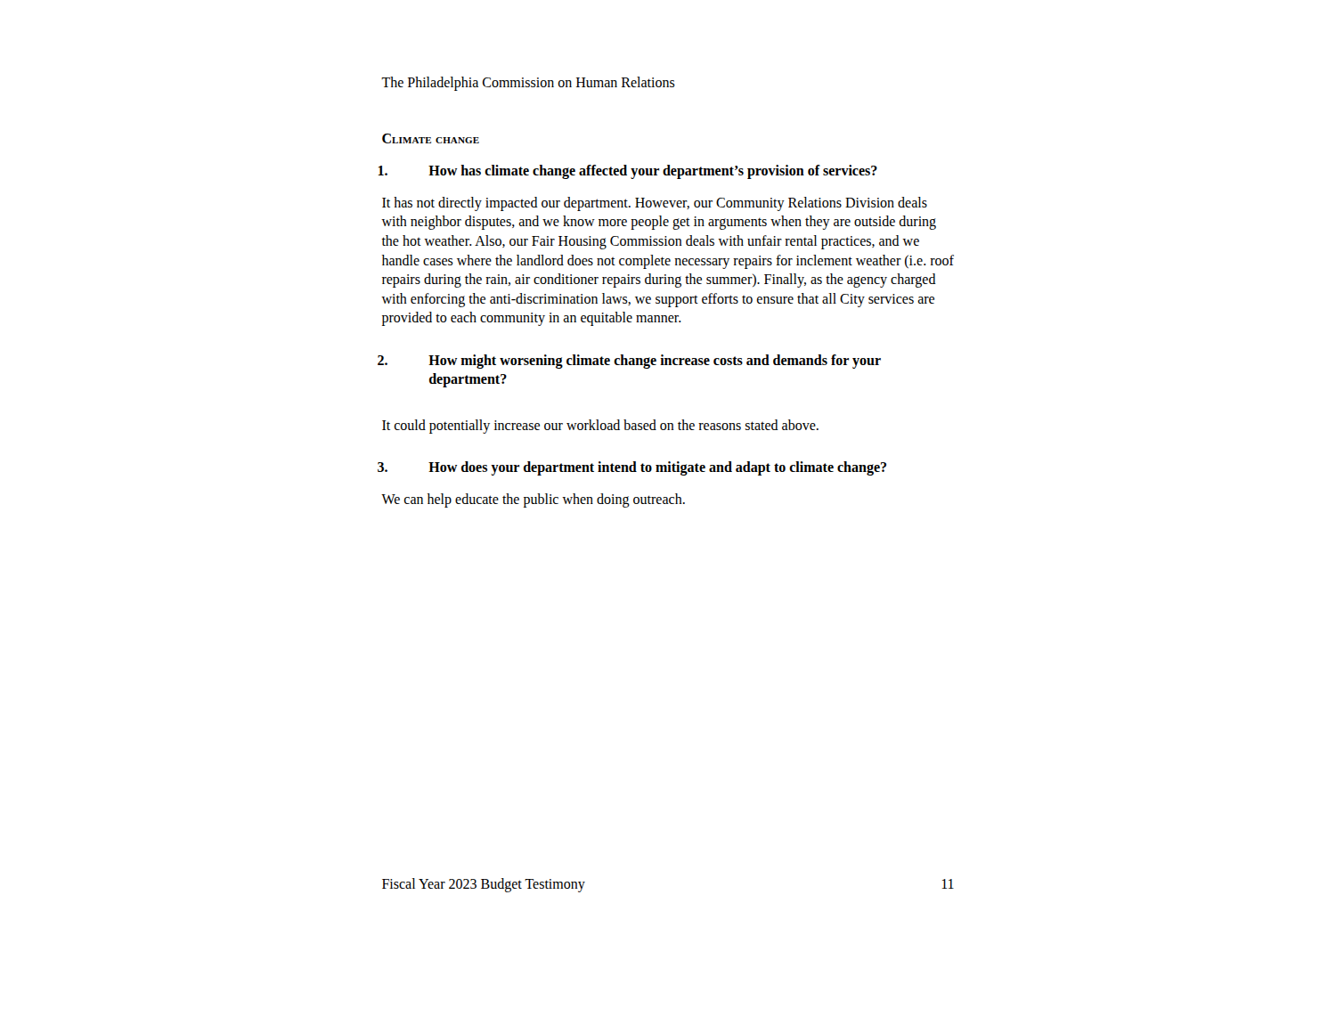The Philadelphia Commission on Human Relations
Climate change
1. How has climate change affected your department’s provision of services?
It has not directly impacted our department. However, our Community Relations Division deals with neighbor disputes, and we know more people get in arguments when they are outside during the hot weather. Also, our Fair Housing Commission deals with unfair rental practices, and we handle cases where the landlord does not complete necessary repairs for inclement weather (i.e. roof repairs during the rain, air conditioner repairs during the summer). Finally, as the agency charged with enforcing the anti-discrimination laws, we support efforts to ensure that all City services are provided to each community in an equitable manner.
2. How might worsening climate change increase costs and demands for your department?
It could potentially increase our workload based on the reasons stated above.
3. How does your department intend to mitigate and adapt to climate change?
We can help educate the public when doing outreach.
Fiscal Year 2023 Budget Testimony 11